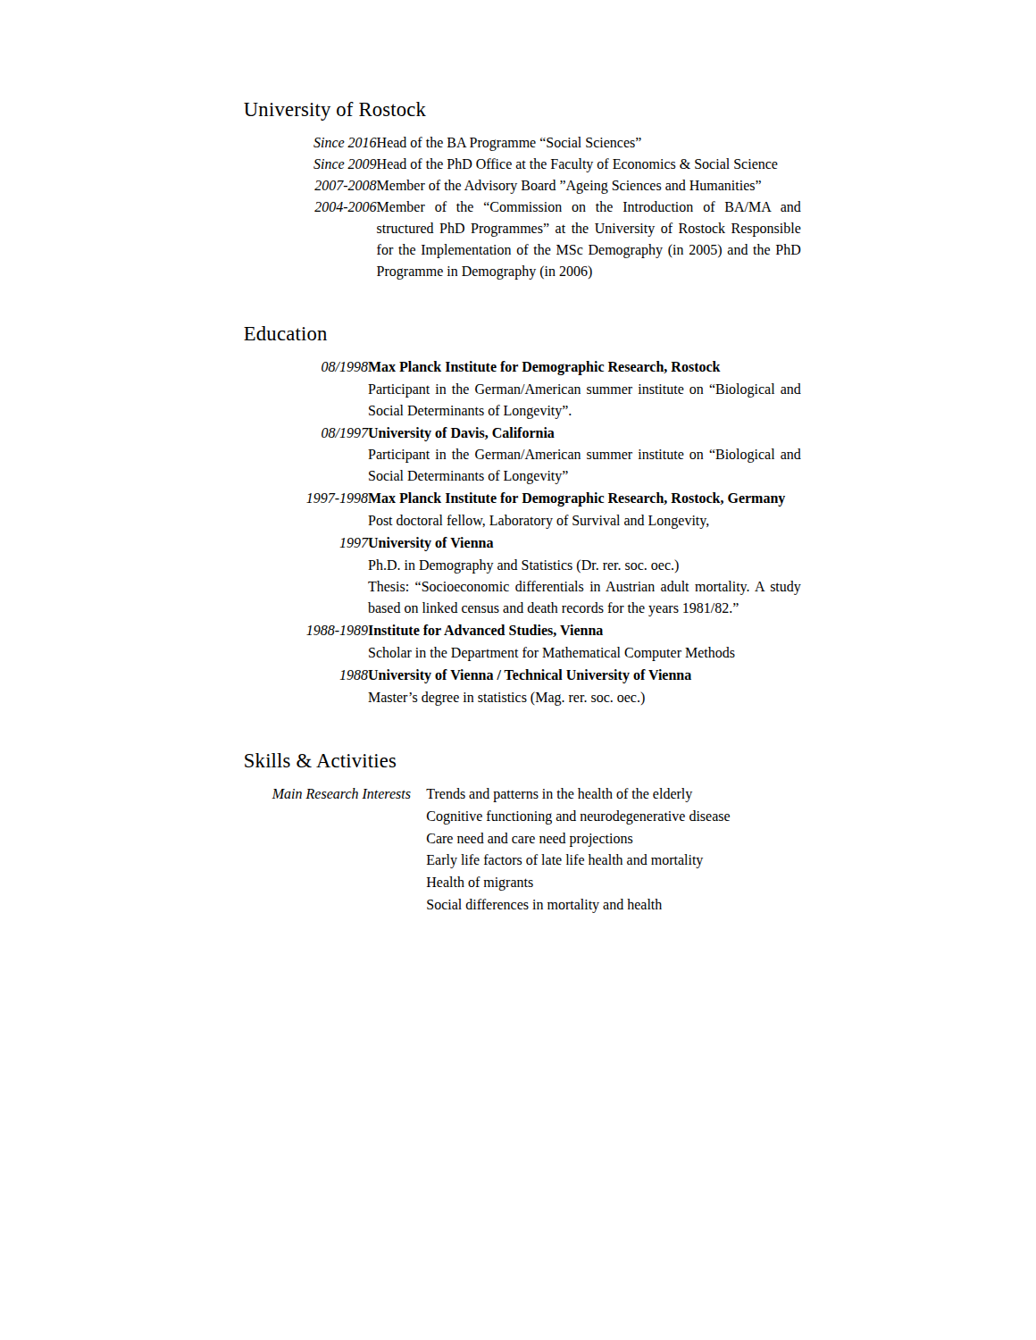University of Rostock
| Since 2016 | Head of the BA Programme “Social Sciences” |
| Since 2009 | Head of the PhD Office at the Faculty of Economics & Social Science |
| 2007-2008 | Member of the Advisory Board ”Ageing Sciences and Humanities” |
| 2004-2006 | Member of the “Commission on the Introduction of BA/MA and structured PhD Programmes” at the University of Rostock Responsible for the Implementation of the MSc Demography (in 2005) and the PhD Programme in Demography (in 2006) |
Education
| 08/1998 | Max Planck Institute for Demographic Research, Rostock |
| | Participant in the German/American summer institute on “Biological and Social Determinants of Longevity”. |
| 08/1997 | University of Davis, California |
| | Participant in the German/American summer institute on “Biological and Social Determinants of Longevity” |
| 1997-1998 | Max Planck Institute for Demographic Research, Rostock, Germany |
| | Post doctoral fellow, Laboratory of Survival and Longevity, |
| 1997 | University of Vienna |
| | Ph.D. in Demography and Statistics (Dr. rer. soc. oec.) |
| | Thesis: “Socioeconomic differentials in Austrian adult mortality. A study based on linked census and death records for the years 1981/82.” |
| 1988-1989 | Institute for Advanced Studies, Vienna |
| | Scholar in the Department for Mathematical Computer Methods |
| 1988 | University of Vienna / Technical University of Vienna |
| | Master’s degree in statistics (Mag. rer. soc. oec.) |
Skills & Activities
| Main Research Interests | Trends and patterns in the health of the elderly Cognitive functioning and neurodegenerative disease Care need and care need projections Early life factors of late life health and mortality Health of migrants Social differences in mortality and health |